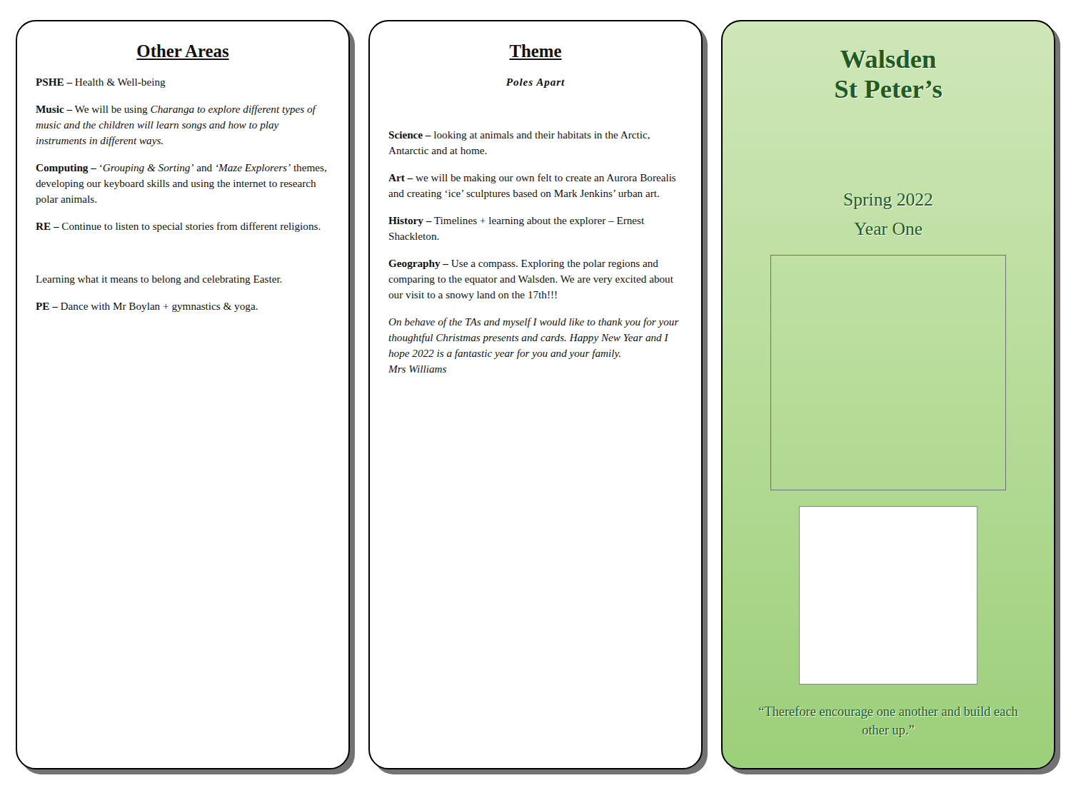Other Areas
PSHE – Health & Well-being
Music – We will be using Charanga to explore different types of music and the children will learn songs and how to play instruments in different ways.
Computing – ‘Grouping & Sorting’ and ‘Maze Explorers’ themes, developing our keyboard skills and using the internet to research polar animals.
RE – Continue to listen to special stories from different religions.
Learning what it means to belong and celebrating Easter.
PE – Dance with Mr Boylan + gymnastics & yoga.
Theme
Poles Apart
Science – looking at animals and their habitats in the Arctic, Antarctic and at home.
Art – we will be making our own felt to create an Aurora Borealis and creating ‘ice’ sculptures based on Mark Jenkins’ urban art.
History – Timelines + learning about the explorer – Ernest Shackleton.
Geography – Use a compass. Exploring the polar regions and comparing to the equator and Walsden. We are very excited about our visit to a snowy land on the 17th!!!
On behave of the TAs and myself I would like to thank you for your thoughtful Christmas presents and cards. Happy New Year and I hope 2022 is a fantastic year for you and your family.
Mrs Williams
Walsden
St Peter’s
Spring 2022
Year One
“Therefore encourage one another and build each other up.”